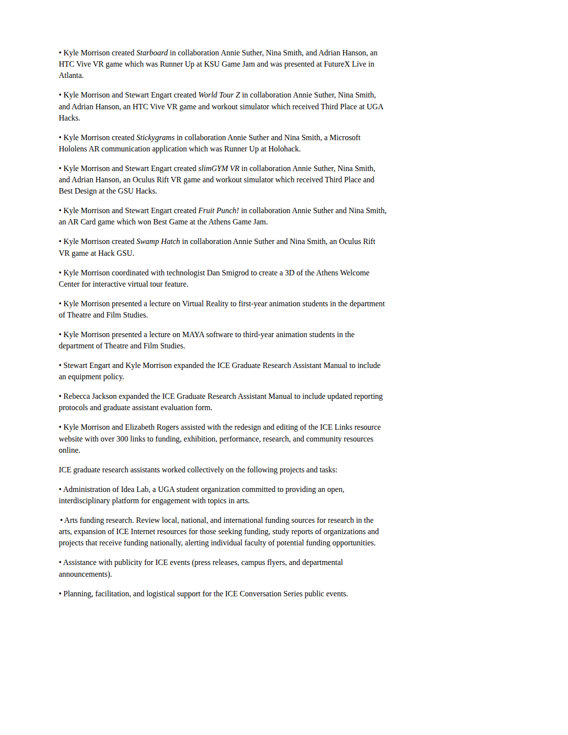• Kyle Morrison created Starboard in collaboration Annie Suther, Nina Smith, and Adrian Hanson, an HTC Vive VR game which was Runner Up at KSU Game Jam and was presented at FutureX Live in Atlanta.
• Kyle Morrison and Stewart Engart created World Tour Z in collaboration Annie Suther, Nina Smith, and Adrian Hanson, an HTC Vive VR game and workout simulator which received Third Place at UGA Hacks.
• Kyle Morrison created Stickygrams in collaboration Annie Suther and Nina Smith, a Microsoft Hololens AR communication application which was Runner Up at Holohack.
• Kyle Morrison and Stewart Engart created slimGYM VR in collaboration Annie Suther, Nina Smith, and Adrian Hanson, an Oculus Rift VR game and workout simulator which received Third Place and Best Design at the GSU Hacks.
• Kyle Morrison and Stewart Engart created Fruit Punch! in collaboration Annie Suther and Nina Smith, an AR Card game which won Best Game at the Athens Game Jam.
• Kyle Morrison created Swamp Hatch in collaboration Annie Suther and Nina Smith, an Oculus Rift VR game at Hack GSU.
• Kyle Morrison coordinated with technologist Dan Smigrod to create a 3D of the Athens Welcome Center for interactive virtual tour feature.
• Kyle Morrison presented a lecture on Virtual Reality to first-year animation students in the department of Theatre and Film Studies.
• Kyle Morrison presented a lecture on MAYA software to third-year animation students in the department of Theatre and Film Studies.
• Stewart Engart and Kyle Morrison expanded the ICE Graduate Research Assistant Manual to include an equipment policy.
• Rebecca Jackson expanded the ICE Graduate Research Assistant Manual to include updated reporting protocols and graduate assistant evaluation form.
• Kyle Morrison and Elizabeth Rogers assisted with the redesign and editing of the ICE Links resource website with over 300 links to funding, exhibition, performance, research, and community resources online.
ICE graduate research assistants worked collectively on the following projects and tasks:
• Administration of Idea Lab, a UGA student organization committed to providing an open, interdisciplinary platform for engagement with topics in arts.
• Arts funding research. Review local, national, and international funding sources for research in the arts, expansion of ICE Internet resources for those seeking funding, study reports of organizations and projects that receive funding nationally, alerting individual faculty of potential funding opportunities.
• Assistance with publicity for ICE events (press releases, campus flyers, and departmental announcements).
• Planning, facilitation, and logistical support for the ICE Conversation Series public events.